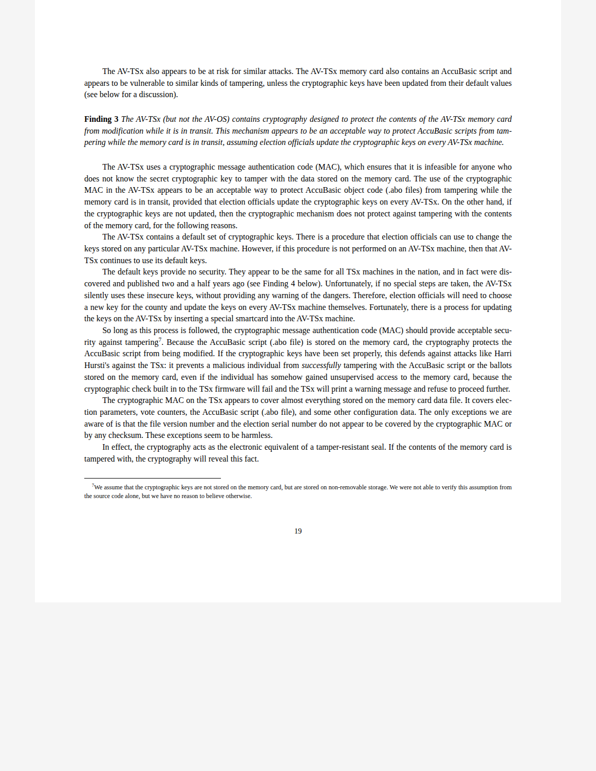The AV-TSx also appears to be at risk for similar attacks. The AV-TSx memory card also contains an AccuBasic script and appears to be vulnerable to similar kinds of tampering, unless the cryptographic keys have been updated from their default values (see below for a discussion).
Finding 3 The AV-TSx (but not the AV-OS) contains cryptography designed to protect the contents of the AV-TSx memory card from modification while it is in transit. This mechanism appears to be an acceptable way to protect AccuBasic scripts from tampering while the memory card is in transit, assuming election officials update the cryptographic keys on every AV-TSx machine.
The AV-TSx uses a cryptographic message authentication code (MAC), which ensures that it is infeasible for anyone who does not know the secret cryptographic key to tamper with the data stored on the memory card. The use of the cryptographic MAC in the AV-TSx appears to be an acceptable way to protect AccuBasic object code (.abo files) from tampering while the memory card is in transit, provided that election officials update the cryptographic keys on every AV-TSx. On the other hand, if the cryptographic keys are not updated, then the cryptographic mechanism does not protect against tampering with the contents of the memory card, for the following reasons.
The AV-TSx contains a default set of cryptographic keys. There is a procedure that election officials can use to change the keys stored on any particular AV-TSx machine. However, if this procedure is not performed on an AV-TSx machine, then that AV-TSx continues to use its default keys.
The default keys provide no security. They appear to be the same for all TSx machines in the nation, and in fact were discovered and published two and a half years ago (see Finding 4 below). Unfortunately, if no special steps are taken, the AV-TSx silently uses these insecure keys, without providing any warning of the dangers. Therefore, election officials will need to choose a new key for the county and update the keys on every AV-TSx machine themselves. Fortunately, there is a process for updating the keys on the AV-TSx by inserting a special smartcard into the AV-TSx machine.
So long as this process is followed, the cryptographic message authentication code (MAC) should provide acceptable security against tampering7. Because the AccuBasic script (.abo file) is stored on the memory card, the cryptography protects the AccuBasic script from being modified. If the cryptographic keys have been set properly, this defends against attacks like Harri Hursti's against the TSx: it prevents a malicious individual from successfully tampering with the AccuBasic script or the ballots stored on the memory card, even if the individual has somehow gained unsupervised access to the memory card, because the cryptographic check built in to the TSx firmware will fail and the TSx will print a warning message and refuse to proceed further.
The cryptographic MAC on the TSx appears to cover almost everything stored on the memory card data file. It covers election parameters, vote counters, the AccuBasic script (.abo file), and some other configuration data. The only exceptions we are aware of is that the file version number and the election serial number do not appear to be covered by the cryptographic MAC or by any checksum. These exceptions seem to be harmless.
In effect, the cryptography acts as the electronic equivalent of a tamper-resistant seal. If the contents of the memory card is tampered with, the cryptography will reveal this fact.
7We assume that the cryptographic keys are not stored on the memory card, but are stored on non-removable storage. We were not able to verify this assumption from the source code alone, but we have no reason to believe otherwise.
19